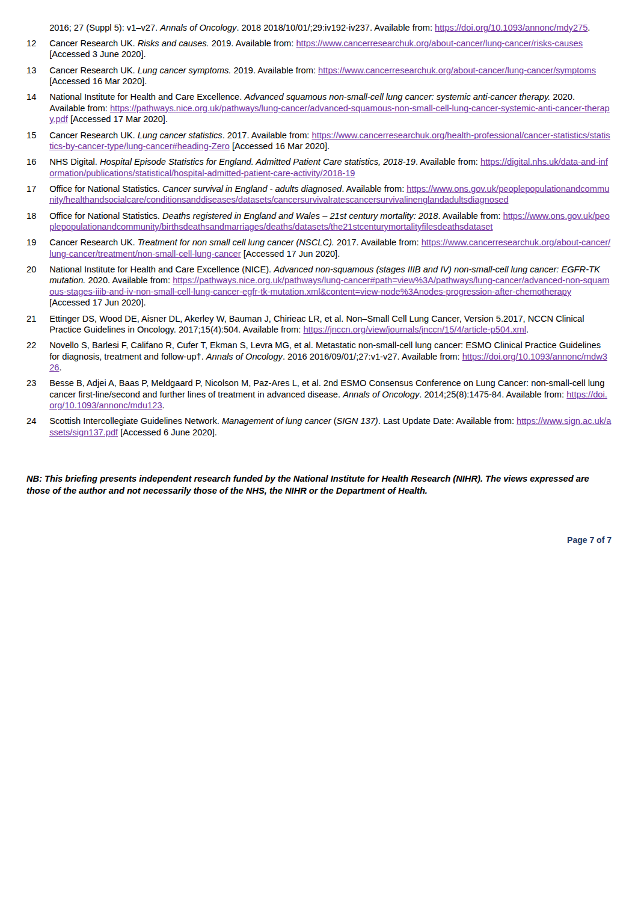| | 2016; 27 (Suppl 5): v1–v27. Annals of Oncology . 2018 2018/10/01/;29:iv192-iv237. Available from: https://doi.org/10.1093/annonc/mdy275 . |
| 12 | Cancer Research UK. Risks and causes. 2019. Available from: https://www.cancerresearchuk.org/about-cancer/lung-cancer/risks-causes [Accessed 3 June 2020]. |
| 13 | Cancer Research UK. Lung cancer symptoms. 2019. Available from: https://www.cancerresearchuk.org/about-cancer/lung-cancer/symptoms [Accessed 16 Mar 2020]. |
| 14 | National Institute for Health and Care Excellence. Advanced squamous non-small-cell lung cancer: systemic anti-cancer therapy. 2020. Available from: https://pathways.nice.org.uk/pathways/lung-cancer/advanced-squamous-non-small-cell-lung-cancer-systemic-anti-cancer-therapy.pdf [Accessed 17 Mar 2020]. |
| 15 | Cancer Research UK. Lung cancer statistics . 2017. Available from: https://www.cancerresearchuk.org/health-professional/cancer-statistics/statistics-by-cancer-type/lung-cancer#heading-Zero [Accessed 16 Mar 2020]. |
| 16 | NHS Digital. Hospital Episode Statistics for England. Admitted Patient Care statistics, 2018-19 . Available from: https://digital.nhs.uk/data-and-information/publications/statistical/hospital-admitted-patient-care-activity/2018-19 |
| 17 | Office for National Statistics. Cancer survival in England - adults diagnosed . Available from: https://www.ons.gov.uk/peoplepopulationandcommunity/healthandsocialcare/conditionsanddiseases/datasets/cancersurvivalratescancersurvivalinenglandadultsdiagnosed |
| 18 | Office for National Statistics. Deaths registered in England and Wales – 21st century mortality: 2018 . Available from: https://www.ons.gov.uk/peoplepopulationandcommunity/birthsdeathsandmarriages/deaths/datasets/the21stcenturymortalityfilesdeathsdataset |
| 19 | Cancer Research UK. Treatment for non small cell lung cancer (NSCLC). 2017. Available from: https://www.cancerresearchuk.org/about-cancer/lung-cancer/treatment/non-small-cell-lung-cancer [Accessed 17 Jun 2020]. |
| 20 | National Institute for Health and Care Excellence (NICE). Advanced non-squamous (stages IIIB and IV) non-small-cell lung cancer: EGFR-TK mutation. 2020. Available from: https://pathways.nice.org.uk/pathways/lung-cancer#path=view%3A/pathways/lung-cancer/advanced-non-squamous-stages-iiib-and-iv-non-small-cell-lung-cancer-egfr-tk-mutation.xml&content=view-node%3Anodes-progression-after-chemotherapy [Accessed 17 Jun 2020]. |
| 21 | Ettinger DS, Wood DE, Aisner DL, Akerley W, Bauman J, Chirieac LR, et al. Non–Small Cell Lung Cancer, Version 5.2017, NCCN Clinical Practice Guidelines in Oncology. 2017;15(4):504. Available from: https://jnccn.org/view/journals/jnccn/15/4/article-p504.xml . |
| 22 | Novello S, Barlesi F, Califano R, Cufer T, Ekman S, Levra MG, et al. Metastatic non-small-cell lung cancer: ESMO Clinical Practice Guidelines for diagnosis, treatment and follow-up†. Annals of Oncology . 2016 2016/09/01/;27:v1-v27. Available from: https://doi.org/10.1093/annonc/mdw326 . |
| 23 | Besse B, Adjei A, Baas P, Meldgaard P, Nicolson M, Paz-Ares L, et al. 2nd ESMO Consensus Conference on Lung Cancer: non-small-cell lung cancer first-line/second and further lines of treatment in advanced disease. Annals of Oncology . 2014;25(8):1475-84. Available from: https://doi.org/10.1093/annonc/mdu123 . |
| 24 | Scottish Intercollegiate Guidelines Network. Management of lung cancer ( SIGN 137) . Last Update Date: Available from: https://www.sign.ac.uk/assets/sign137.pdf [Accessed 6 June 2020]. |
NB: This briefing presents independent research funded by the National Institute for Health Research (NIHR). The views expressed are those of the author and not necessarily those of the NHS, the NIHR or the Department of Health.
Page 7 of 7